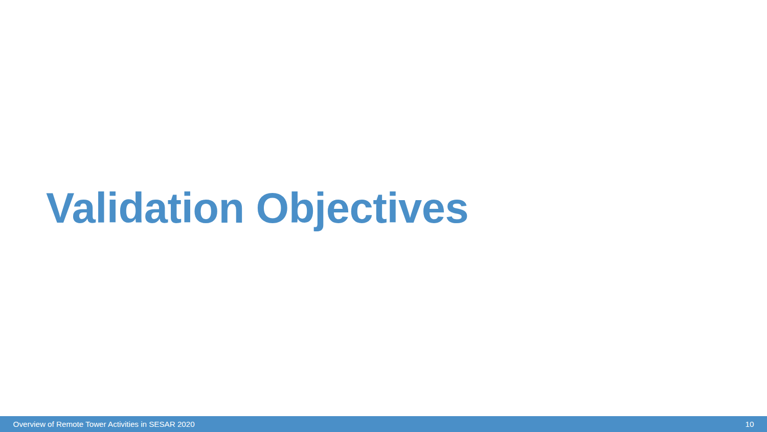Validation Objectives
Overview of Remote Tower Activities in SESAR 2020
10